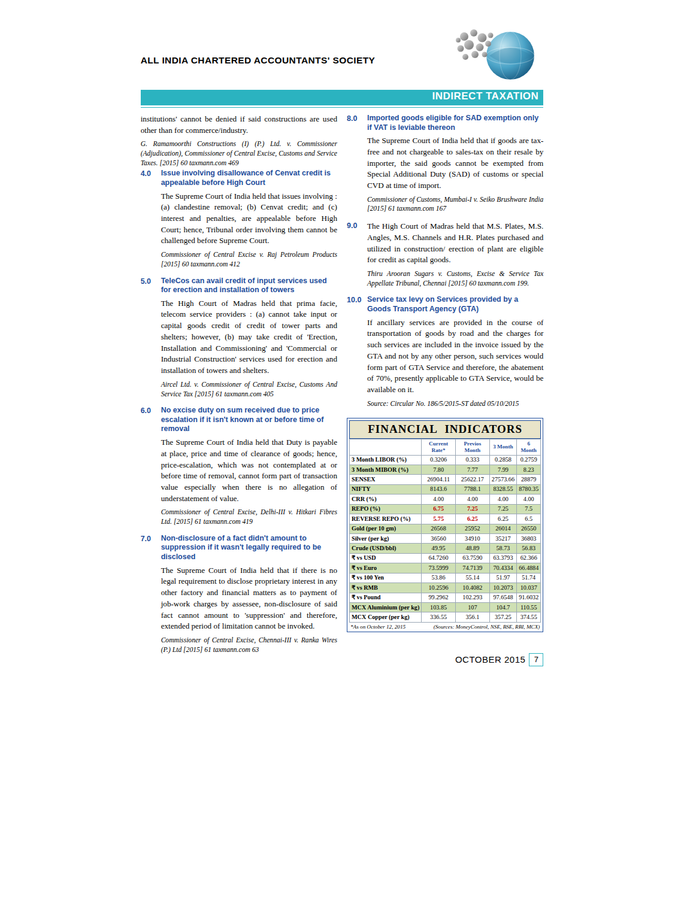ALL INDIA CHARTERED ACCOUNTANTS' SOCIETY
INDIRECT TAXATION
institutions' cannot be denied if said constructions are used other than for commerce/industry.
G. Ramamoorthi Constructions (I) (P.) Ltd. v. Commissioner (Adjudication), Commissioner of Central Excise, Customs and Service Taxes. [2015] 60 taxmann.com 469
4.0
Issue involving disallowance of Cenvat credit is appealable before High Court
The Supreme Court of India held that issues involving : (a) clandestine removal; (b) Cenvat credit; and (c) interest and penalties, are appealable before High Court; hence, Tribunal order involving them cannot be challenged before Supreme Court.
Commissioner of Central Excise v. Raj Petroleum Products [2015] 60 taxmann.com 412
5.0
TeleCos can avail credit of input services used for erection and installation of towers
The High Court of Madras held that prima facie, telecom service providers : (a) cannot take input or capital goods credit of credit of tower parts and shelters; however, (b) may take credit of 'Erection, Installation and Commissioning' and 'Commercial or Industrial Construction' services used for erection and installation of towers and shelters.
Aircel Ltd. v. Commissioner of Central Excise, Customs And Service Tax [2015] 61 taxmann.com 405
6.0
No excise duty on sum received due to price escalation if it isn't known at or before time of removal
The Supreme Court of India held that Duty is payable at place, price and time of clearance of goods; hence, price-escalation, which was not contemplated at or before time of removal, cannot form part of transaction value especially when there is no allegation of understatement of value.
Commissioner of Central Excise, Delhi-III v. Hitkari Fibres Ltd. [2015] 61 taxmann.com 419
7.0
Non-disclosure of a fact didn't amount to suppression if it wasn't legally required to be disclosed
The Supreme Court of India held that if there is no legal requirement to disclose proprietary interest in any other factory and financial matters as to payment of job-work charges by assessee, non-disclosure of said fact cannot amount to 'suppression' and therefore, extended period of limitation cannot be invoked.
Commissioner of Central Excise, Chennai-III v. Ranka Wires (P.) Ltd [2015] 61 taxmann.com 63
8.0
Imported goods eligible for SAD exemption only if VAT is leviable thereon
The Supreme Court of India held that if goods are tax-free and not chargeable to sales-tax on their resale by importer, the said goods cannot be exempted from Special Additional Duty (SAD) of customs or special CVD at time of import.
Commissioner of Customs, Mumbai-I v. Seiko Brushware India [2015] 61 taxmann.com 167
9.0
The High Court of Madras held that M.S. Plates, M.S. Angles, M.S. Channels and H.R. Plates purchased and utilized in construction/ erection of plant are eligible for credit as capital goods.
Thiru Arooran Sugars v. Customs, Excise & Service Tax Appellate Tribunal, Chennai [2015] 60 taxmann.com 199.
10.0
Service tax levy on Services provided by a Goods Transport Agency (GTA)
If ancillary services are provided in the course of transportation of goods by road and the charges for such services are included in the invoice issued by the GTA and not by any other person, such services would form part of GTA Service and therefore, the abatement of 70%, presently applicable to GTA Service, would be available on it.
Source: Circular No. 186/5/2015-ST dated 05/10/2015
FINANCIAL INDICATORS
| | Current Rate* | Previos Month | 3 Month | 6 Month |
| --- | --- | --- | --- | --- |
| 3 Month LIBOR (%) | 0.3206 | 0.333 | 0.2858 | 0.2759 |
| 3 Month MIBOR (%) | 7.80 | 7.77 | 7.99 | 8.23 |
| SENSEX | 26904.11 | 25622.17 | 27573.66 | 28879 |
| NIFTY | 8143.6 | 7788.1 | 8328.55 | 8780.35 |
| CRR (%) | 4.00 | 4.00 | 4.00 | 4.00 |
| REPO (%) | 6.75 | 7.25 | 7.25 | 7.5 |
| REVERSE REPO (%) | 5.75 | 6.25 | 6.25 | 6.5 |
| Gold (per 10 gm) | 26568 | 25952 | 26014 | 26550 |
| Silver (per kg) | 36560 | 34910 | 35217 | 36803 |
| Crude (USD/bbl) | 49.95 | 48.89 | 58.73 | 56.83 |
| ₹ vs USD | 64.7260 | 63.7590 | 63.3793 | 62.366 |
| ₹ vs Euro | 73.5999 | 74.7139 | 70.4334 | 66.4884 |
| ₹ vs 100 Yen | 53.86 | 55.14 | 51.97 | 51.74 |
| ₹ vs RMB | 10.2596 | 10.4082 | 10.2073 | 10.037 |
| ₹ vs Pound | 99.2962 | 102.293 | 97.6548 | 91.6032 |
| MCX Aluminium (per kg) | 103.85 | 107 | 104.7 | 110.55 |
| MCX Copper (per kg) | 336.55 | 356.1 | 357.25 | 374.55 |
*As on October 12, 2015 (Sources: MoneyControl, NSE, BSE, RBI, MCX)
OCTOBER 2015
7